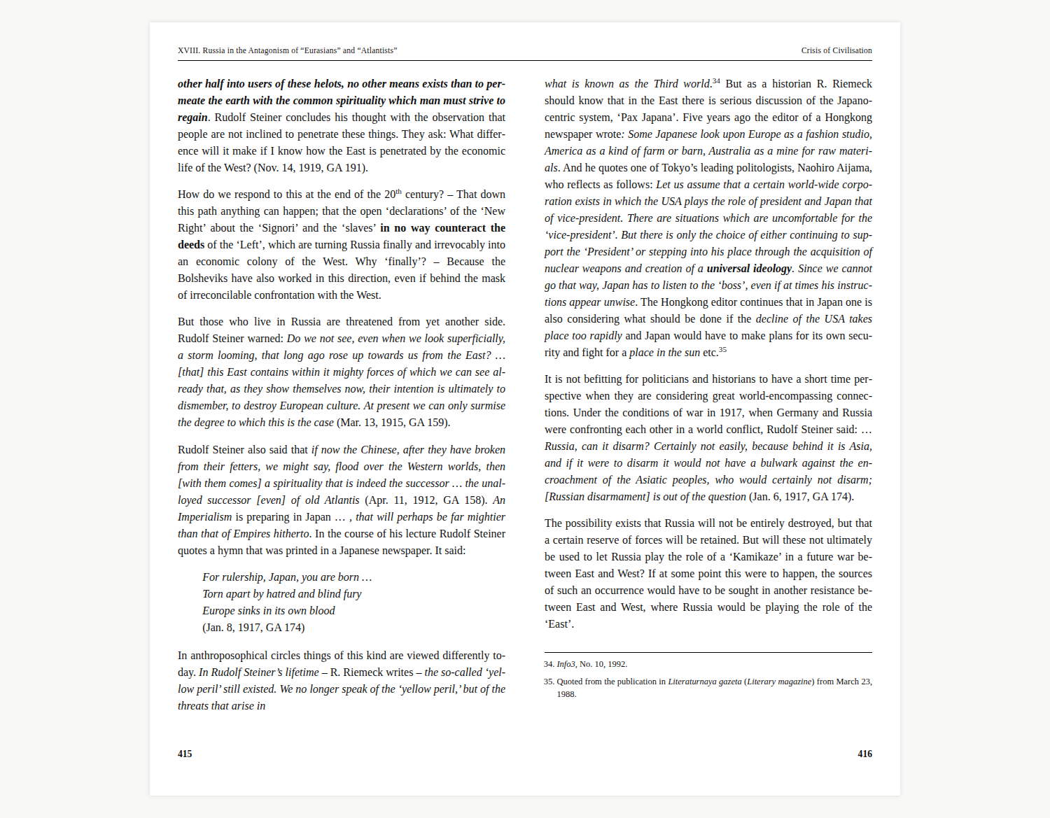XVIII. Russia in the Antagonism of “Eurasians” and “Atlantists”
Crisis of Civilisation
other half into users of these helots, no other means exists than to permeate the earth with the common spirituality which man must strive to regain. Rudolf Steiner concludes his thought with the observation that people are not inclined to penetrate these things. They ask: What difference will it make if I know how the East is penetrated by the economic life of the West? (Nov. 14, 1919, GA 191).
How do we respond to this at the end of the 20th century? – That down this path anything can happen; that the open ‘declarations’ of the ‘New Right’ about the ‘Signori’ and the ‘slaves’ in no way counteract the deeds of the ‘Left’, which are turning Russia finally and irrevocably into an economic colony of the West. Why ‘finally’? – Because the Bolsheviks have also worked in this direction, even if behind the mask of irreconcilable confrontation with the West.
But those who live in Russia are threatened from yet another side. Rudolf Steiner warned: Do we not see, even when we look superficially, a storm looming, that long ago rose up towards us from the East? … [that] this East contains within it mighty forces of which we can see already that, as they show themselves now, their intention is ultimately to dismember, to destroy European culture. At present we can only surmise the degree to which this is the case (Mar. 13, 1915, GA 159).
Rudolf Steiner also said that if now the Chinese, after they have broken from their fetters, we might say, flood over the Western worlds, then [with them comes] a spirituality that is indeed the successor … the unalloyed successor [even] of old Atlantis (Apr. 11, 1912, GA 158). An Imperialism is preparing in Japan … , that will perhaps be far mightier than that of Empires hitherto. In the course of his lecture Rudolf Steiner quotes a hymn that was printed in a Japanese newspaper. It said:
For rulership, Japan, you are born …
Torn apart by hatred and blind fury
Europe sinks in its own blood
(Jan. 8, 1917, GA 174)
In anthroposophical circles things of this kind are viewed differently today. In Rudolf Steiner’s lifetime – R. Riemeck writes – the so-called ‘yellow peril’ still existed. We no longer speak of the ‘yellow peril,’ but of the threats that arise in
what is known as the Third world.34 But as a historian R. Riemeck should know that in the East there is serious discussion of the Japano-centric system, ‘Pax Japana’. Five years ago the editor of a Hongkong newspaper wrote: Some Japanese look upon Europe as a fashion studio, America as a kind of farm or barn, Australia as a mine for raw materials. And he quotes one of Tokyo’s leading politologists, Naohiro Aijama, who reflects as follows: Let us assume that a certain world-wide corporation exists in which the USA plays the role of president and Japan that of vice-president. There are situations which are uncomfortable for the ‘vice-president’. But there is only the choice of either continuing to support the ‘President’ or stepping into his place through the acquisition of nuclear weapons and creation of a universal ideology. Since we cannot go that way, Japan has to listen to the ‘boss’, even if at times his instructions appear unwise. The Hongkong editor continues that in Japan one is also considering what should be done if the decline of the USA takes place too rapidly and Japan would have to make plans for its own security and fight for a place in the sun etc.35
It is not befitting for politicians and historians to have a short time perspective when they are considering great world-encompassing connections. Under the conditions of war in 1917, when Germany and Russia were confronting each other in a world conflict, Rudolf Steiner said: … Russia, can it disarm? Certainly not easily, because behind it is Asia, and if it were to disarm it would not have a bulwark against the encroachment of the Asiatic peoples, who would certainly not disarm; [Russian disarmament] is out of the question (Jan. 6, 1917, GA 174).
The possibility exists that Russia will not be entirely destroyed, but that a certain reserve of forces will be retained. But will these not ultimately be used to let Russia play the role of a ‘Kamikaze’ in a future war between East and West? If at some point this were to happen, the sources of such an occurrence would have to be sought in another resistance between East and West, where Russia would be playing the role of the ‘East’.
Info3, No. 10, 1992.
Quoted from the publication in Literaturnaya gazeta (Literary magazine) from March 23, 1988.
415 416